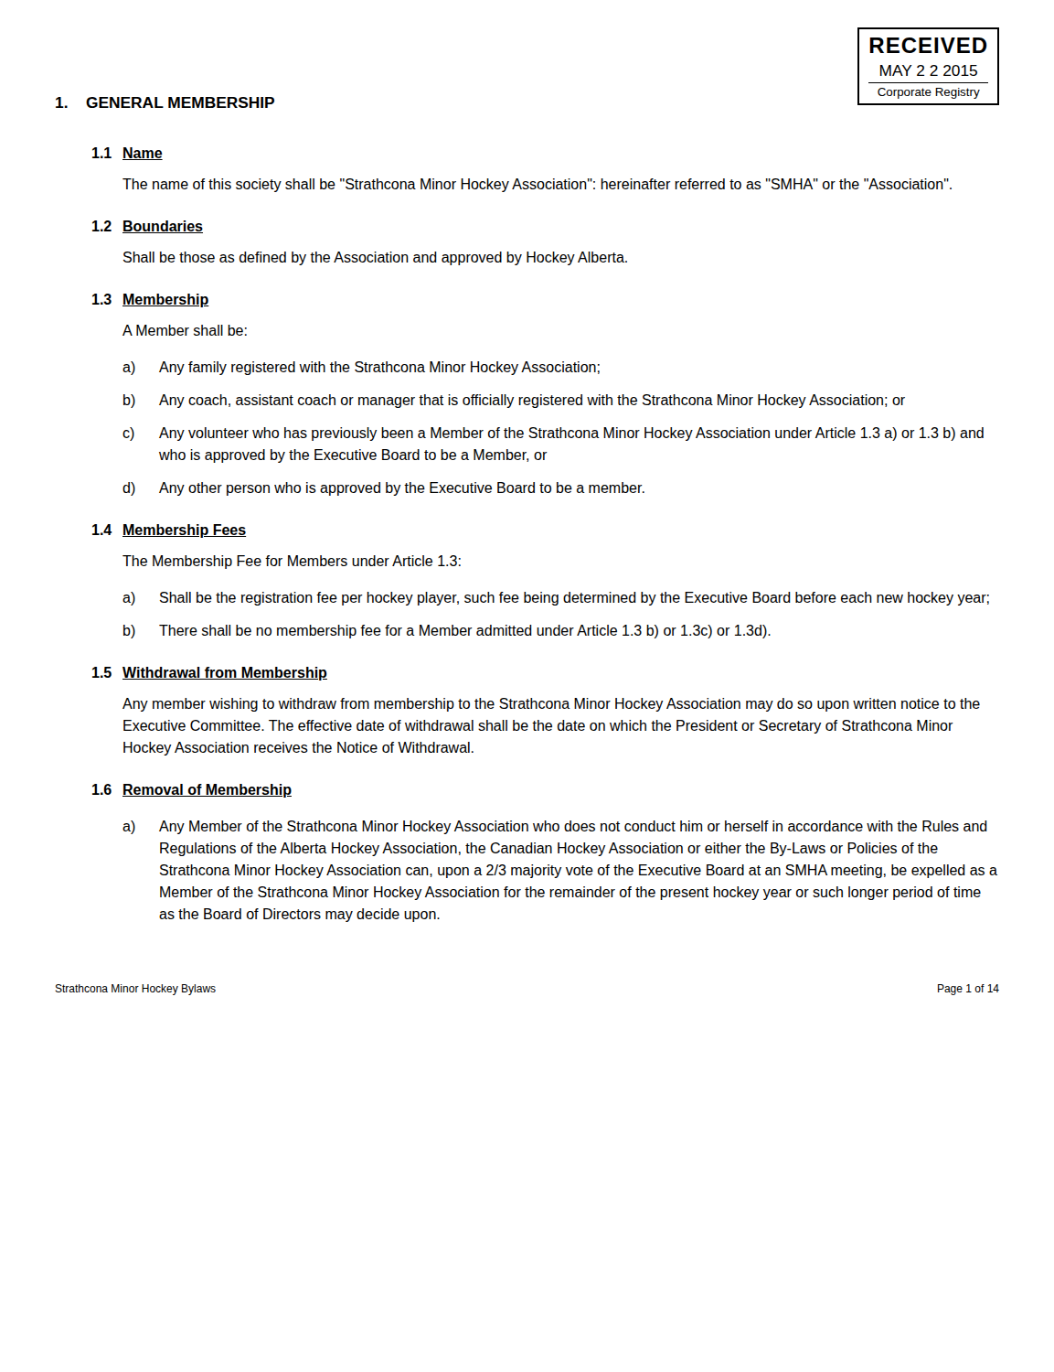RECEIVED
MAY 2 2 2015
Corporate Registry
1. GENERAL MEMBERSHIP
1.1 Name
The name of this society shall be "Strathcona Minor Hockey Association": hereinafter referred to as "SMHA" or the "Association".
1.2 Boundaries
Shall be those as defined by the Association and approved by Hockey Alberta.
1.3 Membership
A Member shall be:
a) Any family registered with the Strathcona Minor Hockey Association;
b) Any coach, assistant coach or manager that is officially registered with the Strathcona Minor Hockey Association; or
c) Any volunteer who has previously been a Member of the Strathcona Minor Hockey Association under Article 1.3 a) or 1.3 b) and who is approved by the Executive Board to be a Member, or
d) Any other person who is approved by the Executive Board to be a member.
1.4 Membership Fees
The Membership Fee for Members under Article 1.3:
a) Shall be the registration fee per hockey player, such fee being determined by the Executive Board before each new hockey year;
b) There shall be no membership fee for a Member admitted under Article 1.3 b) or 1.3c) or 1.3d).
1.5 Withdrawal from Membership
Any member wishing to withdraw from membership to the Strathcona Minor Hockey Association may do so upon written notice to the Executive Committee. The effective date of withdrawal shall be the date on which the President or Secretary of Strathcona Minor Hockey Association receives the Notice of Withdrawal.
1.6 Removal of Membership
a) Any Member of the Strathcona Minor Hockey Association who does not conduct him or herself in accordance with the Rules and Regulations of the Alberta Hockey Association, the Canadian Hockey Association or either the By-Laws or Policies of the Strathcona Minor Hockey Association can, upon a 2/3 majority vote of the Executive Board at an SMHA meeting, be expelled as a Member of the Strathcona Minor Hockey Association for the remainder of the present hockey year or such longer period of time as the Board of Directors may decide upon.
Strathcona Minor Hockey Bylaws Page 1 of 14